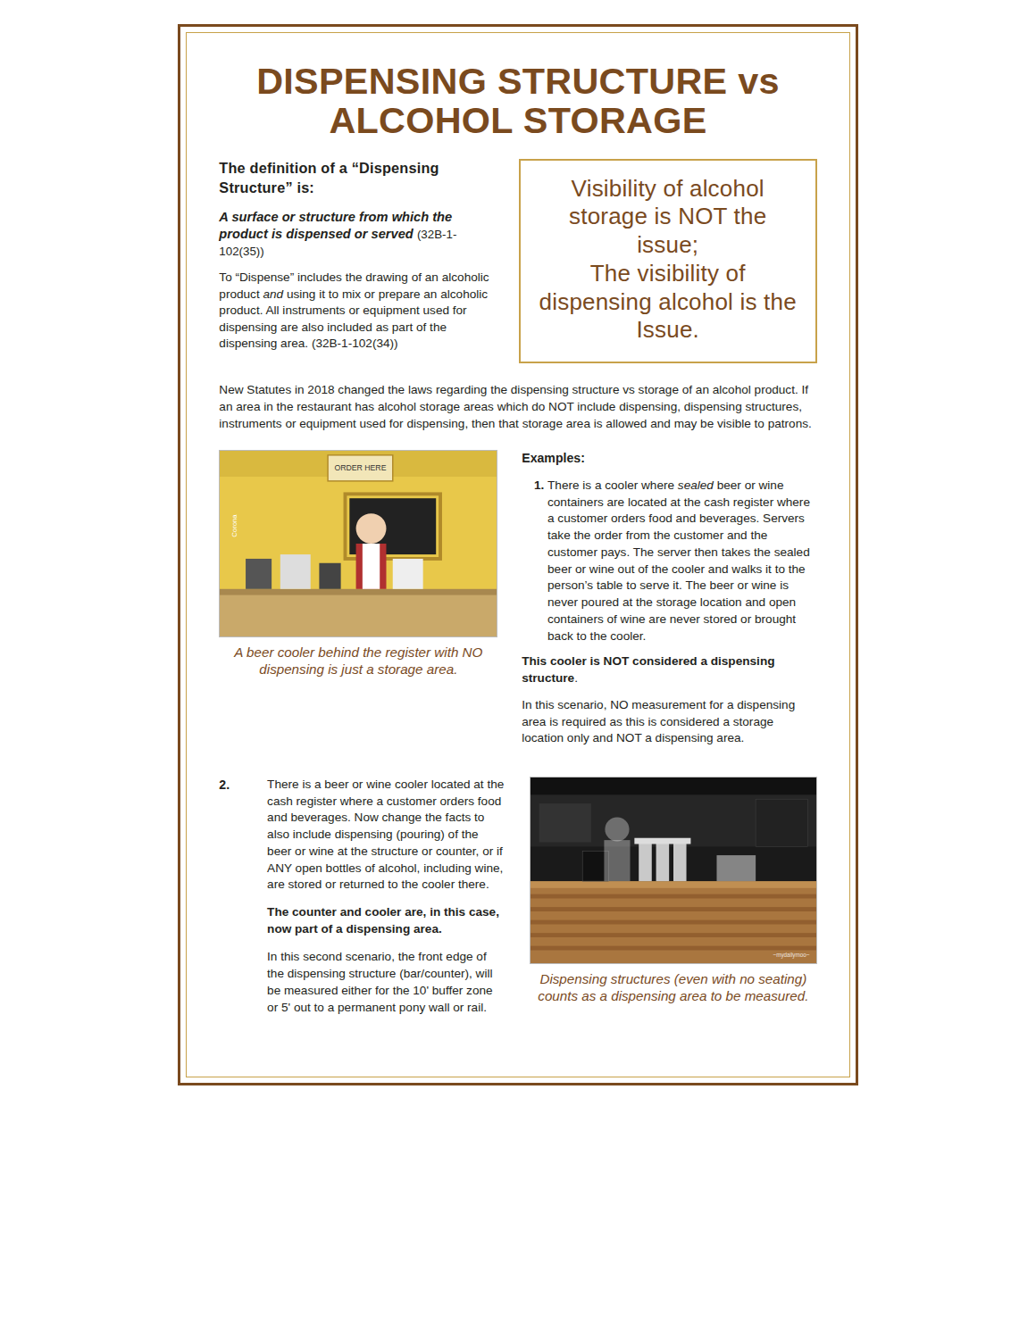DISPENSING STRUCTURE vs ALCOHOL STORAGE
The definition of a “Dispensing Structure” is:
A surface or structure from which the product is dispensed or served (32B-1-102(35))
To “Dispense” includes the drawing of an alcoholic product and using it to mix or prepare an alcoholic product. All instruments or equipment used for dispensing are also included as part of the dispensing area. (32B-1-102(34))
Visibility of alcohol storage is NOT the issue;
The visibility of dispensing alcohol is the Issue.
New Statutes in 2018 changed the laws regarding the dispensing structure vs storage of an alcohol product. If an area in the restaurant has alcohol storage areas which do NOT include dispensing, dispensing structures, instruments or equipment used for dispensing, then that storage area is allowed and may be visible to patrons.
A beer cooler behind the register with NO dispensing is just a storage area.
Examples:
There is a cooler where sealed beer or wine containers are located at the cash register where a customer orders food and beverages. Servers take the order from the customer and the customer pays. The server then takes the sealed beer or wine out of the cooler and walks it to the person’s table to serve it. The beer or wine is never poured at the storage location and open containers of wine are never stored or brought back to the cooler.
This cooler is NOT considered a dispensing structure.
In this scenario, NO measurement for a dispensing area is required as this is considered a storage location only and NOT a dispensing area.
2.
There is a beer or wine cooler located at the cash register where a customer orders food and beverages. Now change the facts to also include dispensing (pouring) of the beer or wine at the structure or counter, or if ANY open bottles of alcohol, including wine, are stored or returned to the cooler there.
The counter and cooler are, in this case, now part of a dispensing area.
In this second scenario, the front edge of the dispensing structure (bar/counter), will be measured either for the 10' buffer zone or 5' out to a permanent pony wall or rail.
Dispensing structures (even with no seating) counts as a dispensing area to be measured.